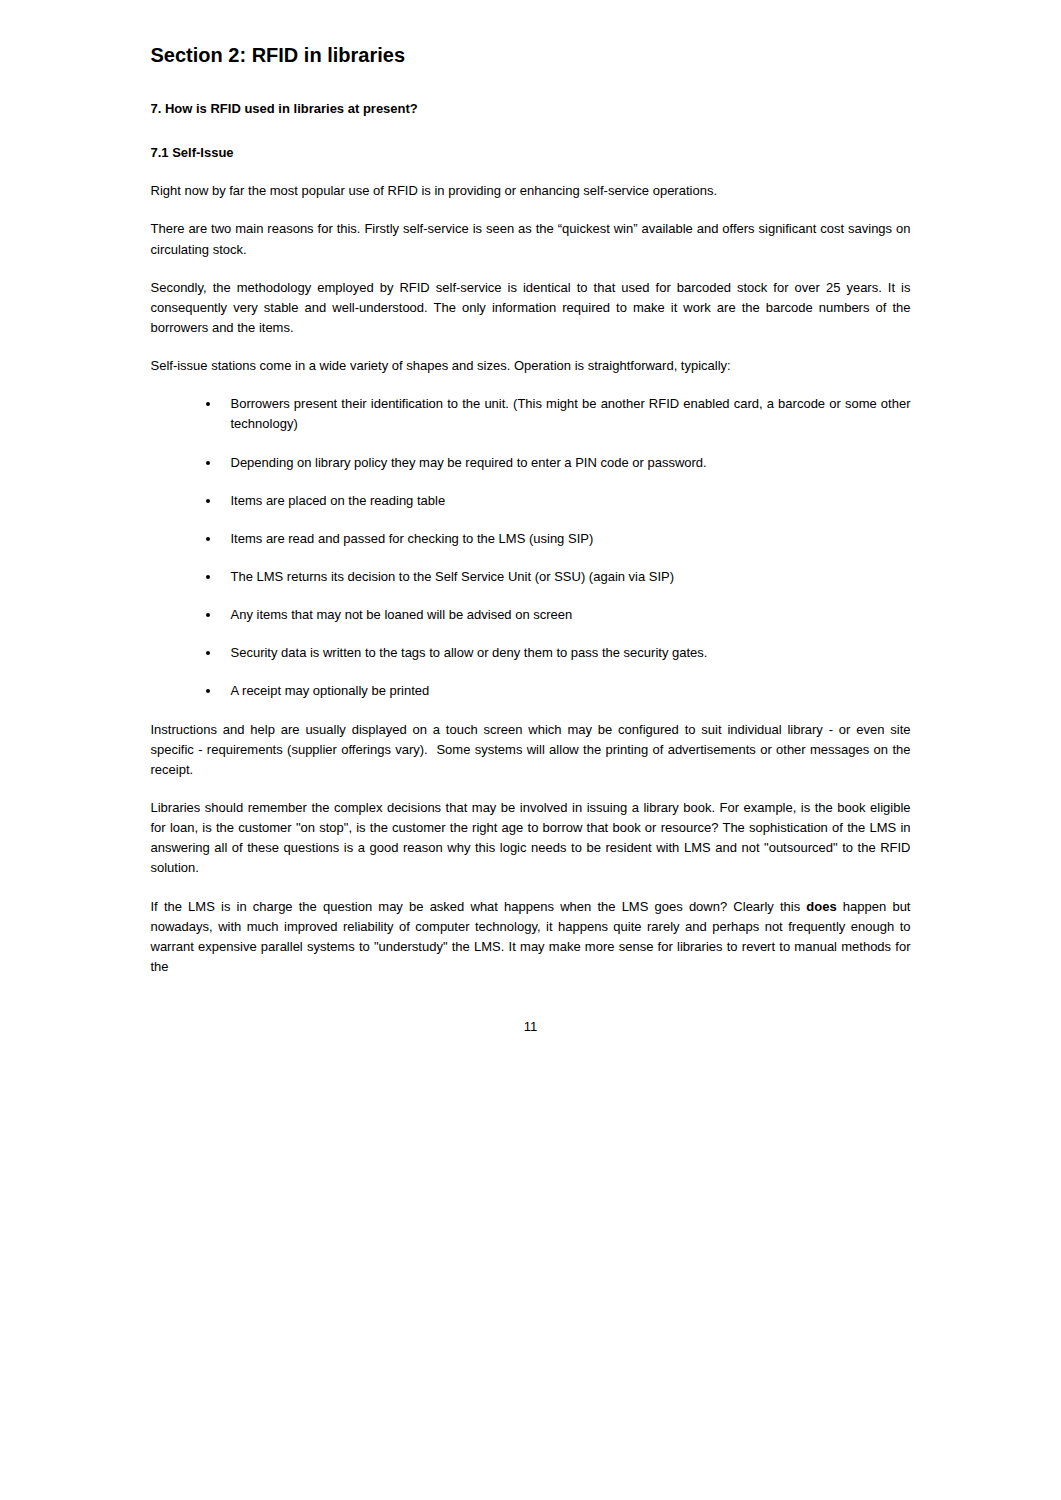Section 2: RFID in libraries
7. How is RFID used in libraries at present?
7.1 Self-Issue
Right now by far the most popular use of RFID is in providing or enhancing self-service operations.
There are two main reasons for this. Firstly self-service is seen as the “quickest win” available and offers significant cost savings on circulating stock.
Secondly, the methodology employed by RFID self-service is identical to that used for barcoded stock for over 25 years. It is consequently very stable and well-understood. The only information required to make it work are the barcode numbers of the borrowers and the items.
Self-issue stations come in a wide variety of shapes and sizes. Operation is straightforward, typically:
Borrowers present their identification to the unit. (This might be another RFID enabled card, a barcode or some other technology)
Depending on library policy they may be required to enter a PIN code or password.
Items are placed on the reading table
Items are read and passed for checking to the LMS (using SIP)
The LMS returns its decision to the Self Service Unit (or SSU) (again via SIP)
Any items that may not be loaned will be advised on screen
Security data is written to the tags to allow or deny them to pass the security gates.
A receipt may optionally be printed
Instructions and help are usually displayed on a touch screen which may be configured to suit individual library - or even site specific - requirements (supplier offerings vary). Some systems will allow the printing of advertisements or other messages on the receipt.
Libraries should remember the complex decisions that may be involved in issuing a library book. For example, is the book eligible for loan, is the customer "on stop", is the customer the right age to borrow that book or resource? The sophistication of the LMS in answering all of these questions is a good reason why this logic needs to be resident with LMS and not "outsourced" to the RFID solution.
If the LMS is in charge the question may be asked what happens when the LMS goes down? Clearly this does happen but nowadays, with much improved reliability of computer technology, it happens quite rarely and perhaps not frequently enough to warrant expensive parallel systems to "understudy" the LMS. It may make more sense for libraries to revert to manual methods for the
11